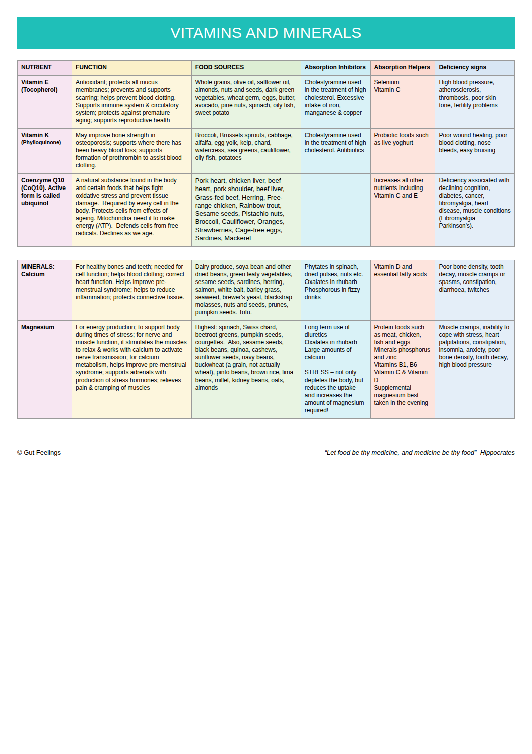VITAMINS AND MINERALS
| NUTRIENT | FUNCTION | FOOD SOURCES | Absorption Inhibitors | Absorption Helpers | Deficiency signs |
| --- | --- | --- | --- | --- | --- |
| Vitamin E (Tocopherol) | Antioxidant; protects all mucus membranes; prevents and supports scarring; helps prevent blood clotting. Supports immune system & circulatory system; protects against premature aging; supports reproductive health | Whole grains, olive oil, safflower oil, almonds, nuts and seeds, dark green vegetables, wheat germ, eggs, butter, avocado, pine nuts, spinach, oily fish, sweet potato | Cholestyramine used in the treatment of high cholesterol. Excessive intake of iron, manganese & copper | Selenium Vitamin C | High blood pressure, atherosclerosis, thrombosis, poor skin tone, fertility problems |
| Vitamin K (Phylloquinone) | May improve bone strength in osteoporosis; supports where there has been heavy blood loss; supports formation of prothrombin to assist blood clotting. | Broccoli, Brussels sprouts, cabbage, alfalfa, egg yolk, kelp, chard, watercress, sea greens, cauliflower, oily fish, potatoes | Cholestyramine used in the treatment of high cholesterol. Antibiotics | Probiotic foods such as live yoghurt | Poor wound healing, poor blood clotting, nose bleeds, easy bruising |
| Coenzyme Q10 (CoQ10). Active form is called ubiquinol | A natural substance found in the body and certain foods that helps fight oxidative stress and prevent tissue damage. Required by every cell in the body. Protects cells from effects of ageing. Mitochondria need it to make energy (ATP). Defends cells from free radicals. Declines as we age. | Pork heart, chicken liver, beef heart, pork shoulder, beef liver, Grass-fed beef, Herring, Free-range chicken, Rainbow trout, Sesame seeds, Pistachio nuts, Broccoli, Cauliflower, Oranges, Strawberries, Cage-free eggs, Sardines, Mackerel | | Increases all other nutrients including Vitamin C and E | Deficiency associated with declining cognition, diabetes, cancer, fibromyalgia, heart disease, muscle conditions (Fibromyalgia Parkinson's). |
| MINERALS: Calcium | For healthy bones and teeth; needed for cell function; helps blood clotting; correct heart function. Helps improve pre-menstrual syndrome; helps to reduce inflammation; protects connective tissue. | Dairy produce, soya bean and other dried beans, green leafy vegetables, sesame seeds, sardines, herring, salmon, white bait, barley grass, seaweed, brewer's yeast, blackstrap molasses, nuts and seeds, prunes, pumpkin seeds. Tofu. | Phytates in spinach, dried pulses, nuts etc. Oxalates in rhubarb Phosphorous in fizzy drinks | Vitamin D and essential fatty acids | Poor bone density, tooth decay, muscle cramps or spasms, constipation, diarrhoea, twitches |
| Magnesium | For energy production; to support body during times of stress; for nerve and muscle function, it stimulates the muscles to relax & works with calcium to activate nerve transmission; for calcium metabolism, helps improve pre-menstrual syndrome; supports adrenals with production of stress hormones; relieves pain & cramping of muscles | Highest: spinach, Swiss chard, beetroot greens, pumpkin seeds, courgettes. Also, sesame seeds, black beans, quinoa, cashews, sunflower seeds, navy beans, buckwheat (a grain, not actually wheat), pinto beans, brown rice, lima beans, millet, kidney beans, oats, almonds | Long term use of diuretics Oxalates in rhubarb Large amounts of calcium STRESS – not only depletes the body, but reduces the uptake and increases the amount of magnesium required! | Protein foods such as meat, chicken, fish and eggs Minerals phosphorus and zinc Vitamins B1, B6 Vitamin C & Vitamin D Supplemental magnesium best taken in the evening | Muscle cramps, inability to cope with stress, heart palpitations, constipation, insomnia, anxiety, poor bone density, tooth decay, high blood pressure |
© Gut Feelings
“Let food be thy medicine, and medicine be thy food” Hippocrates